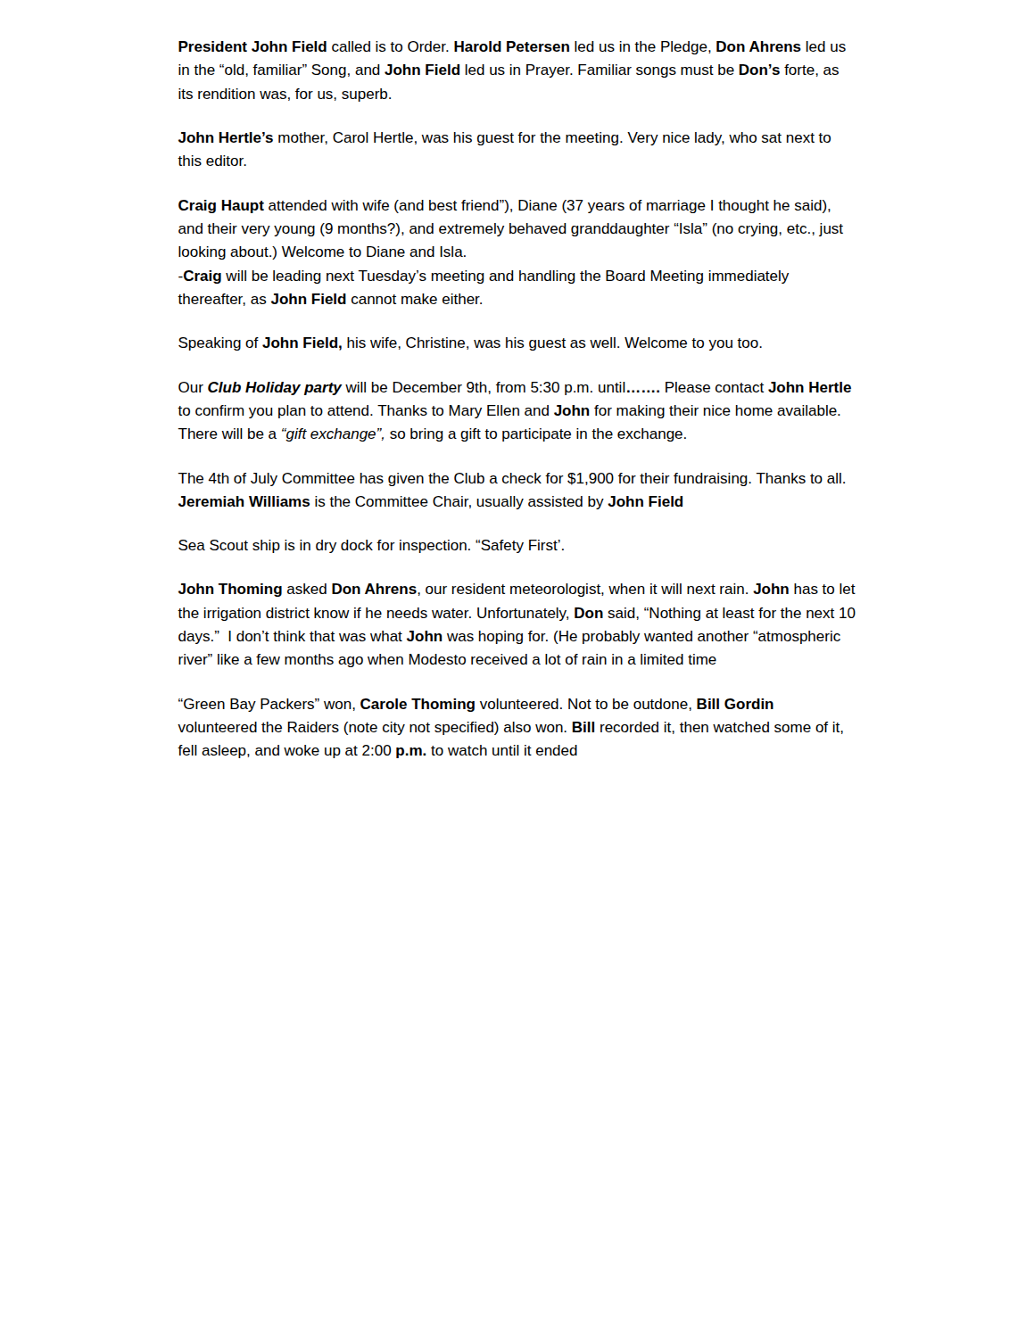President John Field called is to Order. Harold Petersen led us in the Pledge, Don Ahrens led us in the “old, familiar” Song, and John Field led us in Prayer. Familiar songs must be Don’s forte, as its rendition was, for us, superb.
John Hertle’s mother, Carol Hertle, was his guest for the meeting. Very nice lady, who sat next to this editor.
Craig Haupt attended with wife (and best friend”), Diane (37 years of marriage I thought he said), and their very young (9 months?), and extremely behaved granddaughter “Isla” (no crying, etc., just looking about.) Welcome to Diane and Isla.
-Craig will be leading next Tuesday’s meeting and handling the Board Meeting immediately thereafter, as John Field cannot make either.
Speaking of John Field, his wife, Christine, was his guest as well. Welcome to you too.
Our Club Holiday party will be December 9th, from 5:30 p.m. until……. Please contact John Hertle to confirm you plan to attend. Thanks to Mary Ellen and John for making their nice home available. There will be a “gift exchange”, so bring a gift to participate in the exchange.
The 4th of July Committee has given the Club a check for $1,900 for their fundraising. Thanks to all. Jeremiah Williams is the Committee Chair, usually assisted by John Field
Sea Scout ship is in dry dock for inspection. “Safety First’.
John Thoming asked Don Ahrens, our resident meteorologist, when it will next rain. John has to let the irrigation district know if he needs water. Unfortunately, Don said, “Nothing at least for the next 10 days.” I don’t think that was what John was hoping for. (He probably wanted another “atmospheric river” like a few months ago when Modesto received a lot of rain in a limited time
“Green Bay Packers” won, Carole Thoming volunteered. Not to be outdone, Bill Gordin volunteered the Raiders (note city not specified) also won. Bill recorded it, then watched some of it, fell asleep, and woke up at 2:00 p.m. to watch until it ended